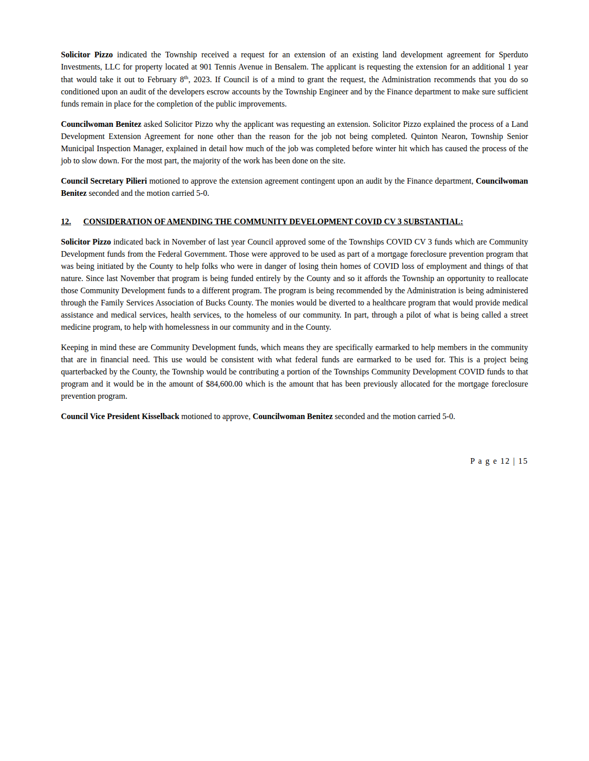Solicitor Pizzo indicated the Township received a request for an extension of an existing land development agreement for Sperduto Investments, LLC for property located at 901 Tennis Avenue in Bensalem. The applicant is requesting the extension for an additional 1 year that would take it out to February 8th, 2023. If Council is of a mind to grant the request, the Administration recommends that you do so conditioned upon an audit of the developers escrow accounts by the Township Engineer and by the Finance department to make sure sufficient funds remain in place for the completion of the public improvements.
Councilwoman Benitez asked Solicitor Pizzo why the applicant was requesting an extension. Solicitor Pizzo explained the process of a Land Development Extension Agreement for none other than the reason for the job not being completed. Quinton Nearon, Township Senior Municipal Inspection Manager, explained in detail how much of the job was completed before winter hit which has caused the process of the job to slow down. For the most part, the majority of the work has been done on the site.
Council Secretary Pilieri motioned to approve the extension agreement contingent upon an audit by the Finance department, Councilwoman Benitez seconded and the motion carried 5-0.
12.
CONSIDERATION OF AMENDING THE COMMUNITY DEVELOPMENT COVID CV 3 SUBSTANTIAL:
Solicitor Pizzo indicated back in November of last year Council approved some of the Townships COVID CV 3 funds which are Community Development funds from the Federal Government. Those were approved to be used as part of a mortgage foreclosure prevention program that was being initiated by the County to help folks who were in danger of losing thein homes of COVID loss of employment and things of that nature. Since last November that program is being funded entirely by the County and so it affords the Township an opportunity to reallocate those Community Development funds to a different program. The program is being recommended by the Administration is being administered through the Family Services Association of Bucks County. The monies would be diverted to a healthcare program that would provide medical assistance and medical services, health services, to the homeless of our community. In part, through a pilot of what is being called a street medicine program, to help with homelessness in our community and in the County.
Keeping in mind these are Community Development funds, which means they are specifically earmarked to help members in the community that are in financial need. This use would be consistent with what federal funds are earmarked to be used for. This is a project being quarterbacked by the County, the Township would be contributing a portion of the Townships Community Development COVID funds to that program and it would be in the amount of $84,600.00 which is the amount that has been previously allocated for the mortgage foreclosure prevention program.
Council Vice President Kisselback motioned to approve, Councilwoman Benitez seconded and the motion carried 5-0.
P a g e 12 | 15